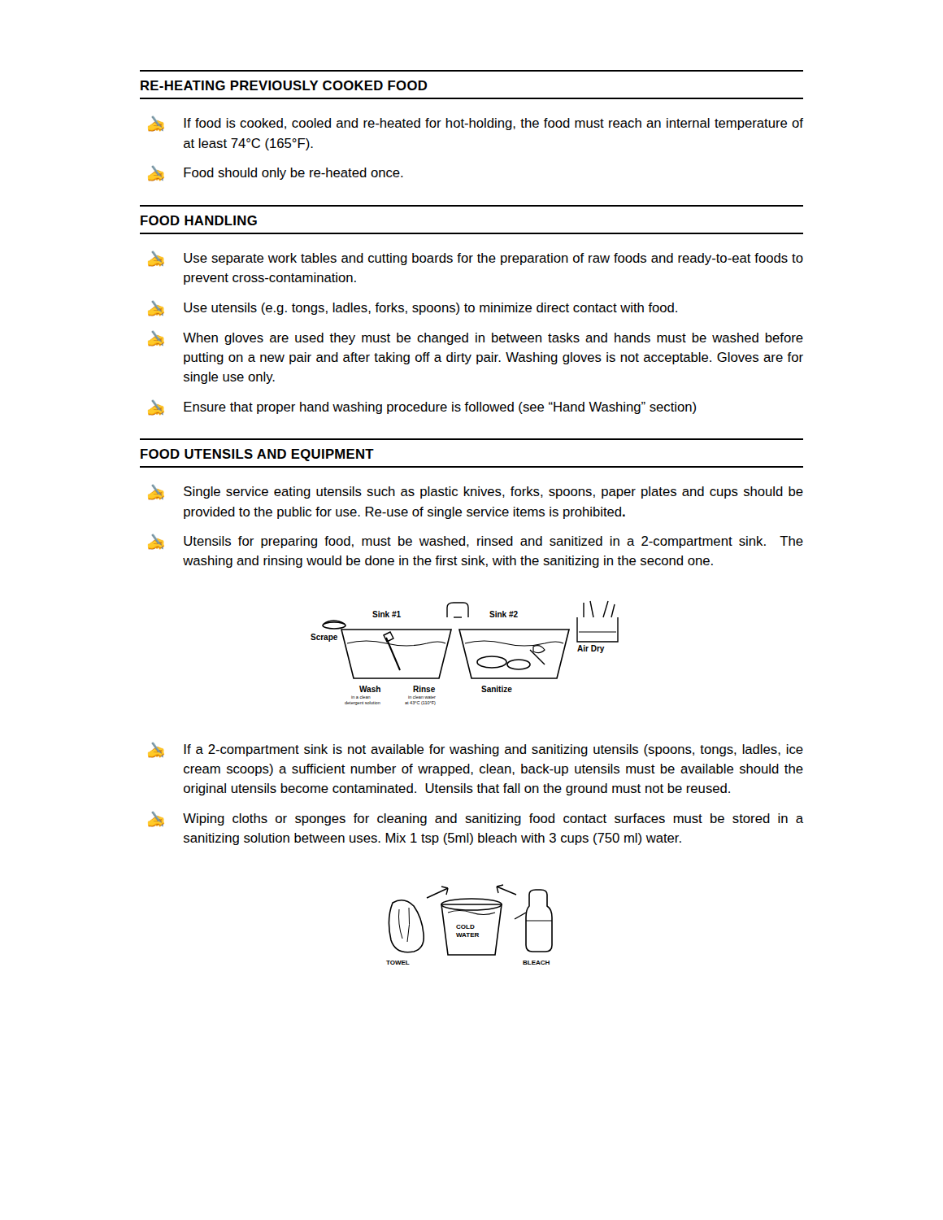RE-HEATING PREVIOUSLY COOKED FOOD
If food is cooked, cooled and re-heated for hot-holding, the food must reach an internal temperature of at least 74°C (165°F).
Food should only be re-heated once.
FOOD HANDLING
Use separate work tables and cutting boards for the preparation of raw foods and ready-to-eat foods to prevent cross-contamination.
Use utensils (e.g. tongs, ladles, forks, spoons) to minimize direct contact with food.
When gloves are used they must be changed in between tasks and hands must be washed before putting on a new pair and after taking off a dirty pair. Washing gloves is not acceptable. Gloves are for single use only.
Ensure that proper hand washing procedure is followed (see “Hand Washing” section)
FOOD UTENSILS AND EQUIPMENT
Single service eating utensils such as plastic knives, forks, spoons, paper plates and cups should be provided to the public for use. Re-use of single service items is prohibited.
Utensils for preparing food, must be washed, rinsed and sanitized in a 2-compartment sink. The washing and rinsing would be done in the first sink, with the sanitizing in the second one.
Sink #1 Sink #2 Scrape Air Dry Wash Rinse Sanitize in a clean detergent solution in clean water at 43°C (110°F)
If a 2-compartment sink is not available for washing and sanitizing utensils (spoons, tongs, ladles, ice cream scoops) a sufficient number of wrapped, clean, back-up utensils must be available should the original utensils become contaminated. Utensils that fall on the ground must not be reused.
Wiping cloths or sponges for cleaning and sanitizing food contact surfaces must be stored in a sanitizing solution between uses. Mix 1 tsp (5ml) bleach with 3 cups (750 ml) water.
COLD WATER TOWEL BLEACH